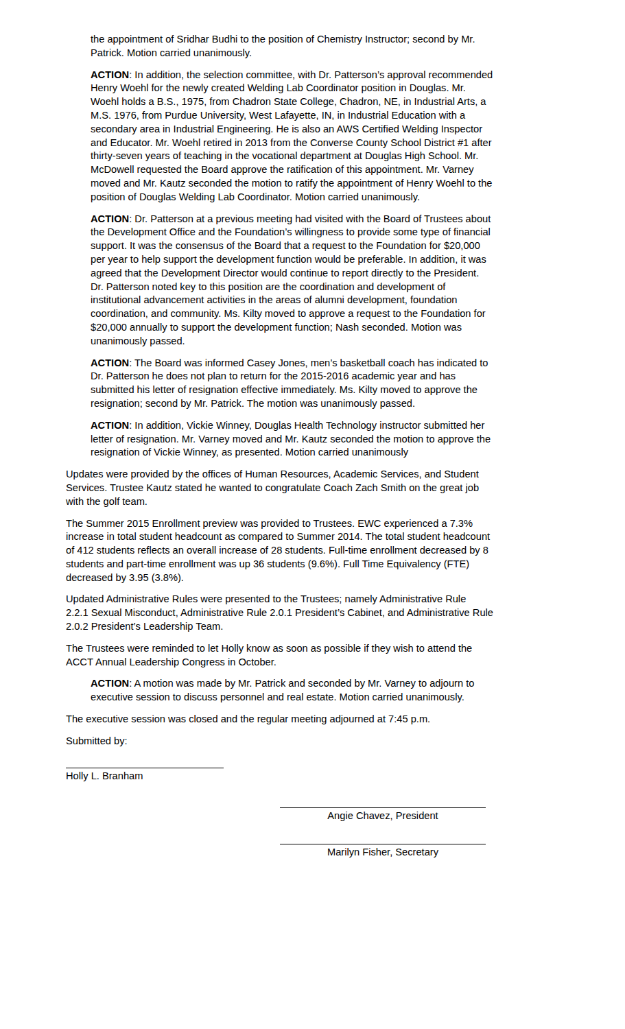the appointment of Sridhar Budhi to the position of Chemistry Instructor; second by Mr. Patrick. Motion carried unanimously.
ACTION: In addition, the selection committee, with Dr. Patterson’s approval recommended Henry Woehl for the newly created Welding Lab Coordinator position in Douglas. Mr. Woehl holds a B.S., 1975, from Chadron State College, Chadron, NE, in Industrial Arts, a M.S. 1976, from Purdue University, West Lafayette, IN, in Industrial Education with a secondary area in Industrial Engineering. He is also an AWS Certified Welding Inspector and Educator. Mr. Woehl retired in 2013 from the Converse County School District #1 after thirty-seven years of teaching in the vocational department at Douglas High School. Mr. McDowell requested the Board approve the ratification of this appointment. Mr. Varney moved and Mr. Kautz seconded the motion to ratify the appointment of Henry Woehl to the position of Douglas Welding Lab Coordinator. Motion carried unanimously.
ACTION: Dr. Patterson at a previous meeting had visited with the Board of Trustees about the Development Office and the Foundation’s willingness to provide some type of financial support. It was the consensus of the Board that a request to the Foundation for $20,000 per year to help support the development function would be preferable. In addition, it was agreed that the Development Director would continue to report directly to the President. Dr. Patterson noted key to this position are the coordination and development of institutional advancement activities in the areas of alumni development, foundation coordination, and community. Ms. Kilty moved to approve a request to the Foundation for $20,000 annually to support the development function; Nash seconded. Motion was unanimously passed.
ACTION: The Board was informed Casey Jones, men’s basketball coach has indicated to Dr. Patterson he does not plan to return for the 2015-2016 academic year and has submitted his letter of resignation effective immediately. Ms. Kilty moved to approve the resignation; second by Mr. Patrick. The motion was unanimously passed.
ACTION: In addition, Vickie Winney, Douglas Health Technology instructor submitted her letter of resignation. Mr. Varney moved and Mr. Kautz seconded the motion to approve the resignation of Vickie Winney, as presented. Motion carried unanimously
Updates were provided by the offices of Human Resources, Academic Services, and Student Services. Trustee Kautz stated he wanted to congratulate Coach Zach Smith on the great job with the golf team.
The Summer 2015 Enrollment preview was provided to Trustees. EWC experienced a 7.3% increase in total student headcount as compared to Summer 2014. The total student headcount of 412 students reflects an overall increase of 28 students. Full-time enrollment decreased by 8 students and part-time enrollment was up 36 students (9.6%). Full Time Equivalency (FTE) decreased by 3.95 (3.8%).
Updated Administrative Rules were presented to the Trustees; namely Administrative Rule
2.2.1 Sexual Misconduct, Administrative Rule 2.0.1 President’s Cabinet, and Administrative Rule 2.0.2 President’s Leadership Team.
The Trustees were reminded to let Holly know as soon as possible if they wish to attend the ACCT Annual Leadership Congress in October.
ACTION: A motion was made by Mr. Patrick and seconded by Mr. Varney to adjourn to executive session to discuss personnel and real estate. Motion carried unanimously.
The executive session was closed and the regular meeting adjourned at 7:45 p.m.
Submitted by:
Holly L. Branham
Angie Chavez, President
Marilyn Fisher, Secretary